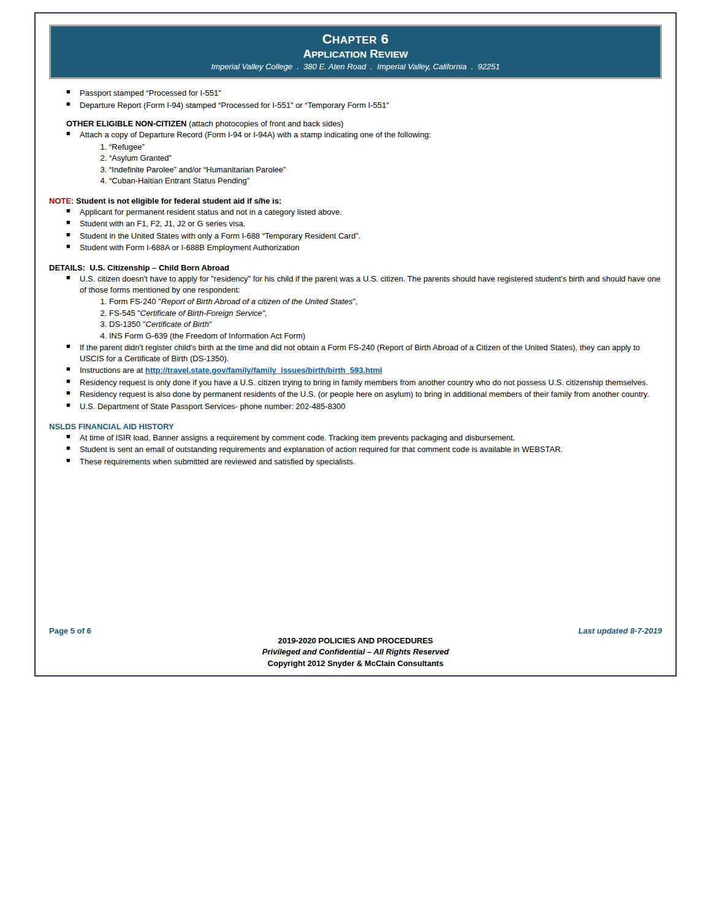CHAPTER 6
APPLICATION REVIEW
Imperial Valley College . 380 E. Aten Road . Imperial Valley, California . 92251
Passport stamped “Processed for I-551"
Departure Report (Form I-94) stamped “Processed for I-551" or “Temporary Form I-551"
OTHER ELIGIBLE NON-CITIZEN (attach photocopies of front and back sides)
Attach a copy of Departure Record (Form I-94 or I-94A) with a stamp indicating one of the following:
“Refugee”
“Asylum Granted”
“Indefinite Parolee” and/or “Humanitarian Parolee”
“Cuban-Haitian Entrant Status Pending”
NOTE: Student is not eligible for federal student aid if s/he is:
Applicant for permanent resident status and not in a category listed above.
Student with an F1, F2, J1, J2 or G series visa.
Student in the United States with only a Form I-688 “Temporary Resident Card”.
Student with Form I-688A or I-688B Employment Authorization
DETAILS: U.S. Citizenship – Child Born Abroad
U.S. citizen doesn't have to apply for "residency" for his child if the parent was a U.S. citizen. The parents should have registered student's birth and should have one of those forms mentioned by one respondent:
Form FS-240 "Report of Birth Abroad of a citizen of the United States",
FS-545 "Certificate of Birth-Foreign Service",
DS-1350 "Certificate of Birth"
INS Form G-639 (the Freedom of Information Act Form)
If the parent didn't register child's birth at the time and did not obtain a Form FS-240 (Report of Birth Abroad of a Citizen of the United States), they can apply to USCIS for a Certificate of Birth (DS-1350).
Instructions are at http://travel.state.gov/family/family_issues/birth/birth_593.html
Residency request is only done if you have a U.S. citizen trying to bring in family members from another country who do not possess U.S. citizenship themselves.
Residency request is also done by permanent residents of the U.S. (or people here on asylum) to bring in additional members of their family from another country.
U.S. Department of State Passport Services- phone number: 202-485-8300
NSLDS FINANCIAL AID HISTORY
At time of ISIR load, Banner assigns a requirement by comment code. Tracking item prevents packaging and disbursement.
Student is sent an email of outstanding requirements and explanation of action required for that comment code is available in WEBSTAR.
These requirements when submitted are reviewed and satisfied by specialists.
Page 5 of 6 Last updated 8-7-2019
2019-2020 POLICIES AND PROCEDURES
Privileged and Confidential – All Rights Reserved
Copyright 2012 Snyder & McClain Consultants